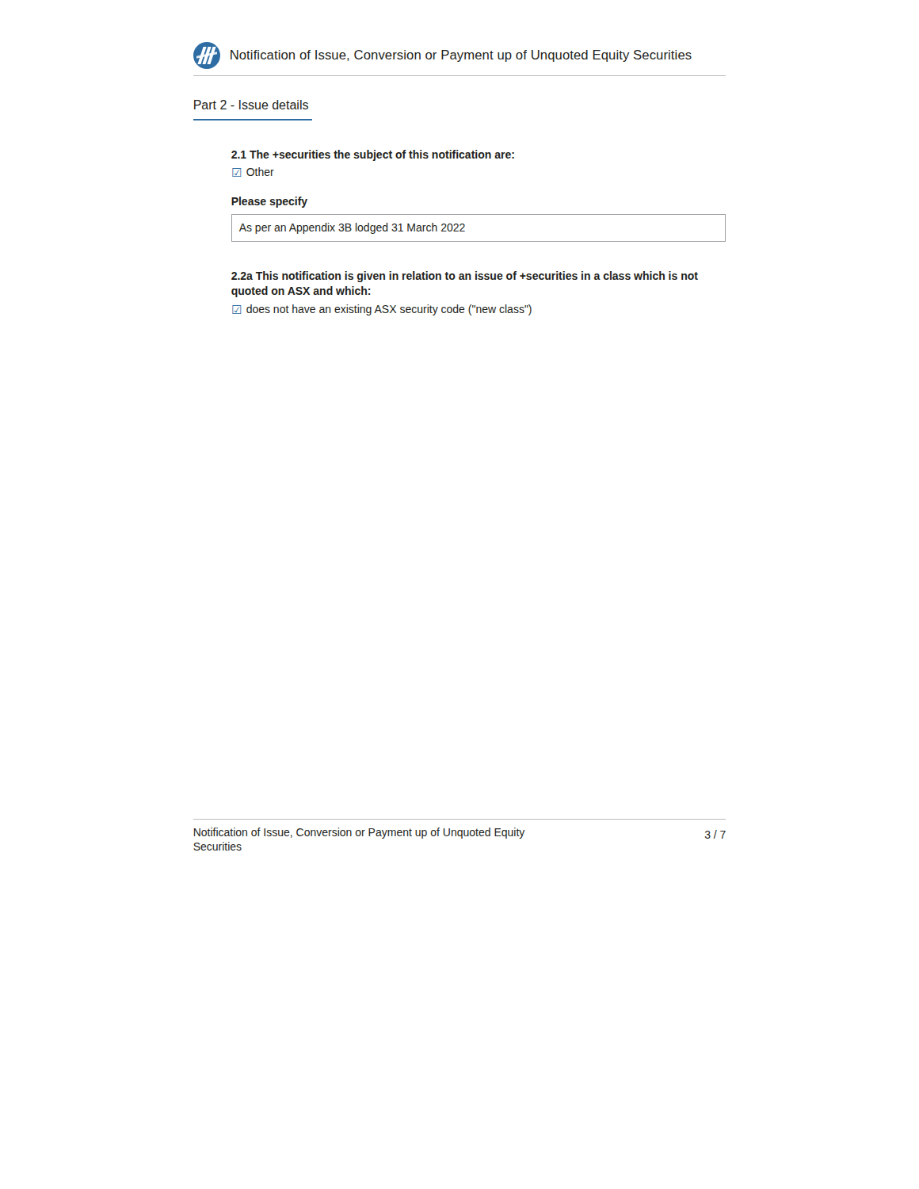Notification of Issue, Conversion or Payment up of Unquoted Equity Securities
Part 2 - Issue details
2.1 The +securities the subject of this notification are:
☑Other
Please specify
As per an Appendix 3B lodged 31 March 2022
2.2a This notification is given in relation to an issue of +securities in a class which is not quoted on ASX and which:
☑does not have an existing ASX security code ("new class")
Notification of Issue, Conversion or Payment up of Unquoted Equity Securities
3 / 7